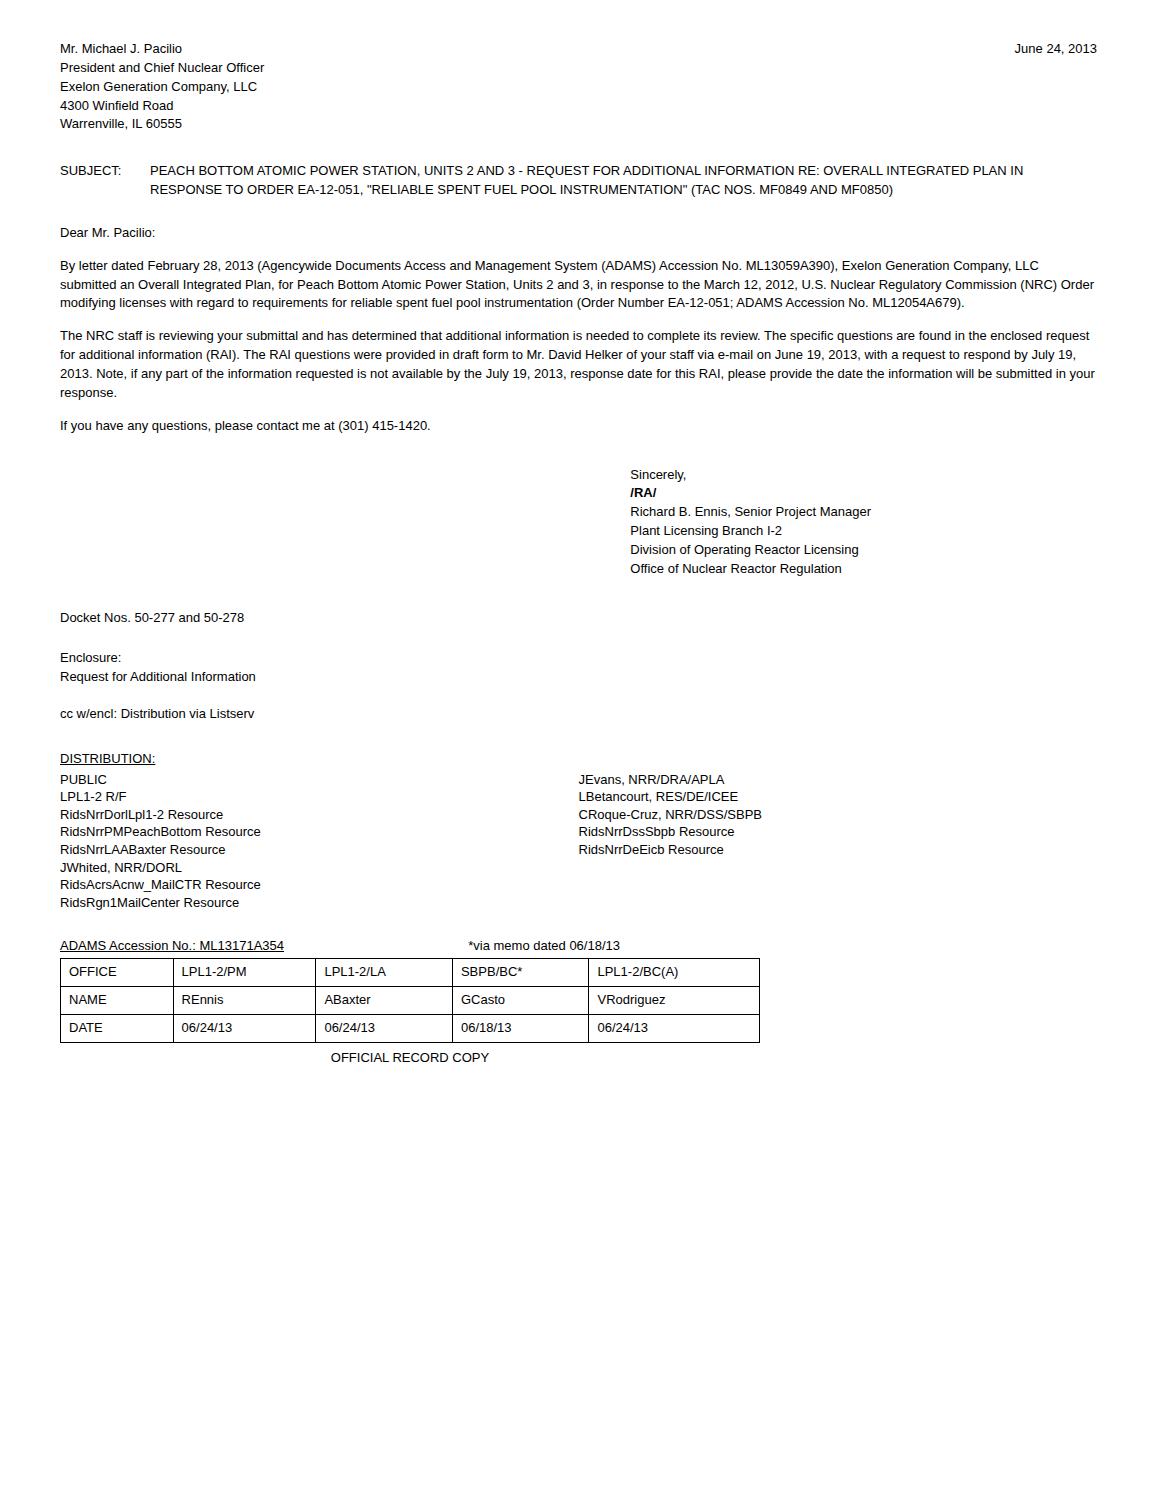Mr. Michael J. Pacilio President and Chief Nuclear Officer Exelon Generation Company, LLC 4300 Winfield Road Warrenville, IL 60555
June 24, 2013
SUBJECT:
PEACH BOTTOM ATOMIC POWER STATION, UNITS 2 AND 3 - REQUEST FOR ADDITIONAL INFORMATION RE: OVERALL INTEGRATED PLAN IN RESPONSE TO ORDER EA-12-051, "RELIABLE SPENT FUEL POOL INSTRUMENTATION" (TAC NOS. MF0849 AND MF0850)
Dear Mr. Pacilio:
By letter dated February 28, 2013 (Agencywide Documents Access and Management System (ADAMS) Accession No. ML13059A390), Exelon Generation Company, LLC submitted an Overall Integrated Plan, for Peach Bottom Atomic Power Station, Units 2 and 3, in response to the March 12, 2012, U.S. Nuclear Regulatory Commission (NRC) Order modifying licenses with regard to requirements for reliable spent fuel pool instrumentation (Order Number EA-12-051; ADAMS Accession No. ML12054A679).
The NRC staff is reviewing your submittal and has determined that additional information is needed to complete its review. The specific questions are found in the enclosed request for additional information (RAI). The RAI questions were provided in draft form to Mr. David Helker of your staff via e-mail on June 19, 2013, with a request to respond by July 19, 2013. Note, if any part of the information requested is not available by the July 19, 2013, response date for this RAI, please provide the date the information will be submitted in your response.
If you have any questions, please contact me at (301) 415-1420.
Sincerely,
/RA/
Richard B. Ennis, Senior Project Manager
Plant Licensing Branch I-2
Division of Operating Reactor Licensing
Office of Nuclear Reactor Regulation
Docket Nos. 50-277 and 50-278
Enclosure:
Request for Additional Information
cc w/encl: Distribution via Listserv
DISTRIBUTION:
PUBLIC
LPL1-2 R/F
RidsNrrDorlLpl1-2 Resource
RidsNrrPMPeachBottom Resource
RidsNrrLAABaxter Resource
JWhited, NRR/DORL
RidsAcrsAcnw_MailCTR Resource
RidsRgn1MailCenter Resource
JEvans, NRR/DRA/APLA
LBetancourt, RES/DE/ICEE
CRoque-Cruz, NRR/DSS/SBPB
RidsNrrDssSbpb Resource
RidsNrrDeEicb Resource
ADAMS Accession No.: ML13171A354
*via memo dated 06/18/13
| OFFICE | LPL1-2/PM | LPL1-2/LA | SBPB/BC* | LPL1-2/BC(A) |
| --- | --- | --- | --- | --- |
| NAME | REnnis | ABaxter | GCasto | VRodriguez |
| DATE | 06/24/13 | 06/24/13 | 06/18/13 | 06/24/13 |
OFFICIAL RECORD COPY